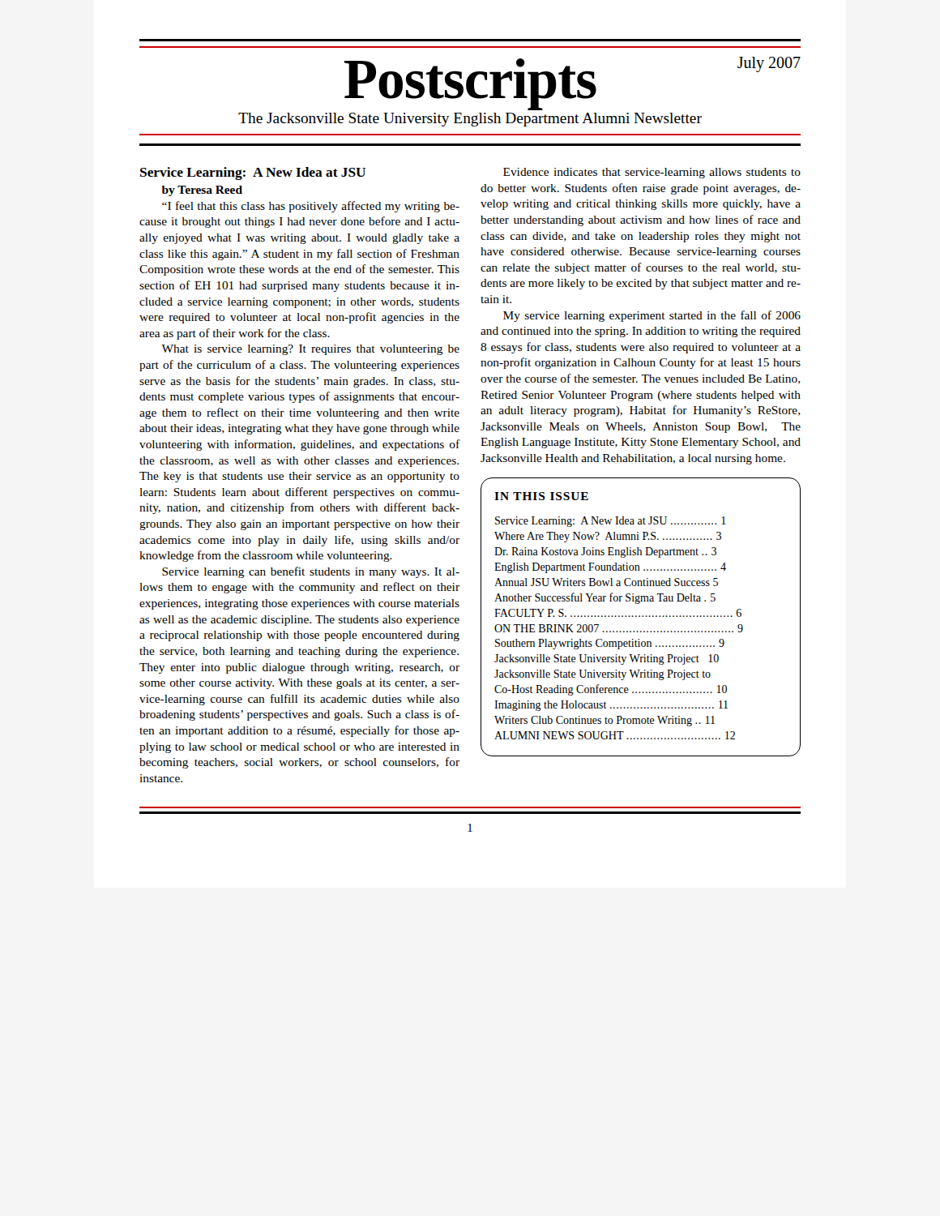July 2007
Postscripts
The Jacksonville State University English Department Alumni Newsletter
Service Learning: A New Idea at JSU
by Teresa Reed
“I feel that this class has positively affected my writing because it brought out things I had never done before and I actually enjoyed what I was writing about. I would gladly take a class like this again.” A student in my fall section of Freshman Composition wrote these words at the end of the semester. This section of EH 101 had surprised many students because it included a service learning component; in other words, students were required to volunteer at local non-profit agencies in the area as part of their work for the class.
What is service learning? It requires that volunteering be part of the curriculum of a class. The volunteering experiences serve as the basis for the students’ main grades. In class, students must complete various types of assignments that encourage them to reflect on their time volunteering and then write about their ideas, integrating what they have gone through while volunteering with information, guidelines, and expectations of the classroom, as well as with other classes and experiences. The key is that students use their service as an opportunity to learn: Students learn about different perspectives on community, nation, and citizenship from others with different backgrounds. They also gain an important perspective on how their academics come into play in daily life, using skills and/or knowledge from the classroom while volunteering.
Service learning can benefit students in many ways. It allows them to engage with the community and reflect on their experiences, integrating those experiences with course materials as well as the academic discipline. The students also experience a reciprocal relationship with those people encountered during the service, both learning and teaching during the experience. They enter into public dialogue through writing, research, or some other course activity. With these goals at its center, a service-learning course can fulfill its academic duties while also broadening students’ perspectives and goals. Such a class is often an important addition to a résumé, especially for those applying to law school or medical school or who are interested in becoming teachers, social workers, or school counselors, for instance.
Evidence indicates that service-learning allows students to do better work. Students often raise grade point averages, develop writing and critical thinking skills more quickly, have a better understanding about activism and how lines of race and class can divide, and take on leadership roles they might not have considered otherwise. Because service-learning courses can relate the subject matter of courses to the real world, students are more likely to be excited by that subject matter and retain it.
My service learning experiment started in the fall of 2006 and continued into the spring. In addition to writing the required 8 essays for class, students were also required to volunteer at a non-profit organization in Calhoun County for at least 15 hours over the course of the semester. The venues included Be Latino, Retired Senior Volunteer Program (where students helped with an adult literacy program), Habitat for Humanity’s ReStore, Jacksonville Meals on Wheels, Anniston Soup Bowl, The English Language Institute, Kitty Stone Elementary School, and Jacksonville Health and Rehabilitation, a local nursing home.
IN THIS ISSUE
Service Learning: A New Idea at JSU .............. 1
Where Are They Now? Alumni P.S. ............... 3
Dr. Raina Kostova Joins English Department .. 3
English Department Foundation ...................... 4
Annual JSU Writers Bowl a Continued Success 5
Another Successful Year for Sigma Tau Delta . 5
FACULTY P. S. ................................................ 6
ON THE BRINK 2007 ....................................... 9
Southern Playwrights Competition .................. 9
Jacksonville State University Writing Project 10
Jacksonville State University Writing Project to
Co-Host Reading Conference ........................ 10
Imagining the Holocaust ............................... 11
Writers Club Continues to Promote Writing .. 11
ALUMNI NEWS SOUGHT ............................ 12
1